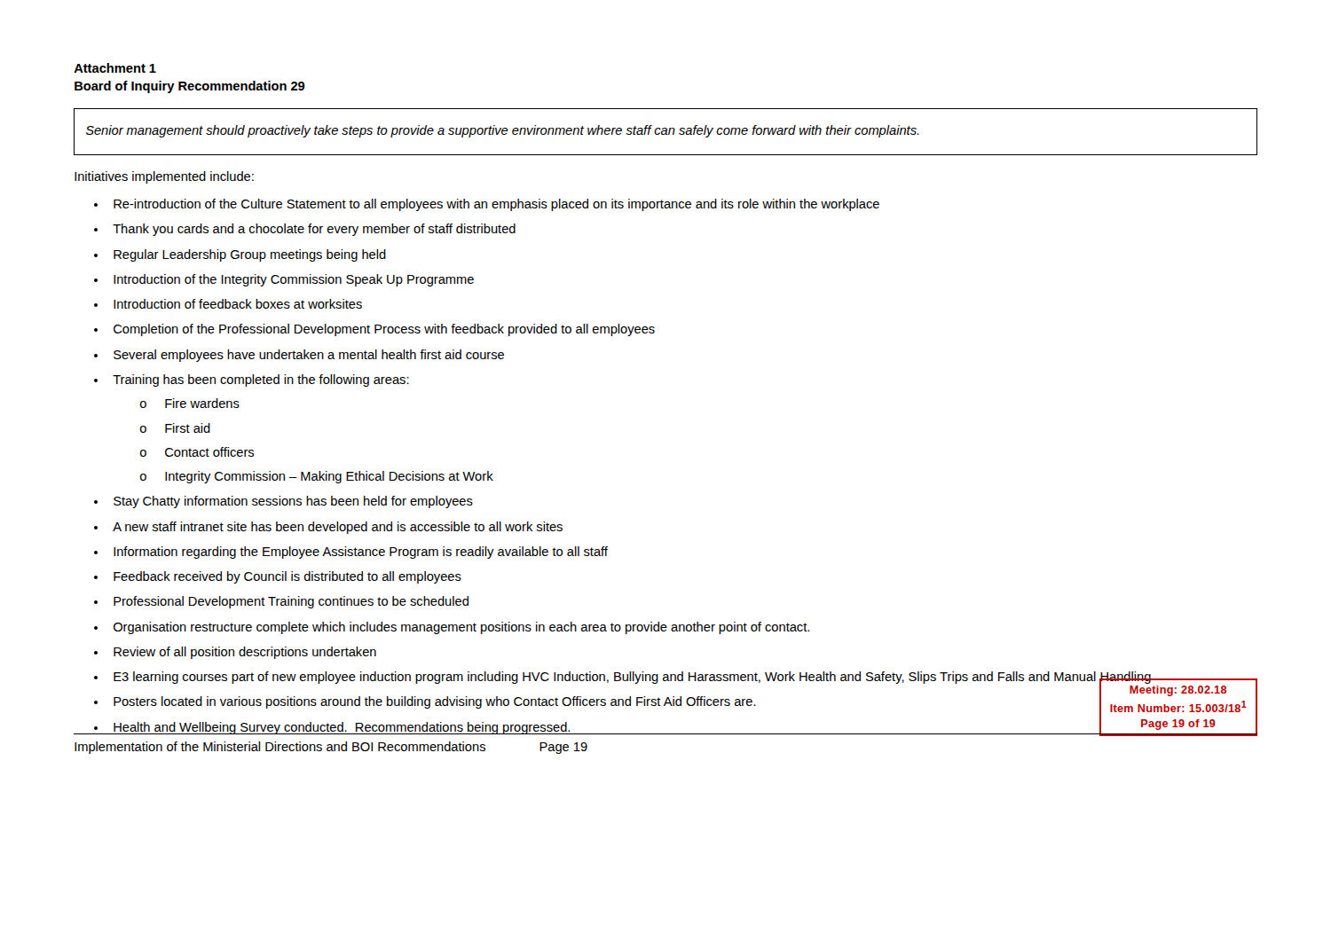Attachment 1
Board of Inquiry Recommendation 29
Senior management should proactively take steps to provide a supportive environment where staff can safely come forward with their complaints.
Initiatives implemented include:
Re-introduction of the Culture Statement to all employees with an emphasis placed on its importance and its role within the workplace
Thank you cards and a chocolate for every member of staff distributed
Regular Leadership Group meetings being held
Introduction of the Integrity Commission Speak Up Programme
Introduction of feedback boxes at worksites
Completion of the Professional Development Process with feedback provided to all employees
Several employees have undertaken a mental health first aid course
Training has been completed in the following areas:
Fire wardens
First aid
Contact officers
Integrity Commission – Making Ethical Decisions at Work
Stay Chatty information sessions has been held for employees
A new staff intranet site has been developed and is accessible to all work sites
Information regarding the Employee Assistance Program is readily available to all staff
Feedback received by Council is distributed to all employees
Professional Development Training continues to be scheduled
Organisation restructure complete which includes management positions in each area to provide another point of contact.
Review of all position descriptions undertaken
E3 learning courses part of new employee induction program including HVC Induction, Bullying and Harassment, Work Health and Safety, Slips Trips and Falls and Manual Handling
Posters located in various positions around the building advising who Contact Officers and First Aid Officers are.
Health and Wellbeing Survey conducted. Recommendations being progressed.
Meeting: 28.02.18
Item Number: 15.003/181
Page 19 of 19
Implementation of the Ministerial Directions and BOI Recommendations Page 19